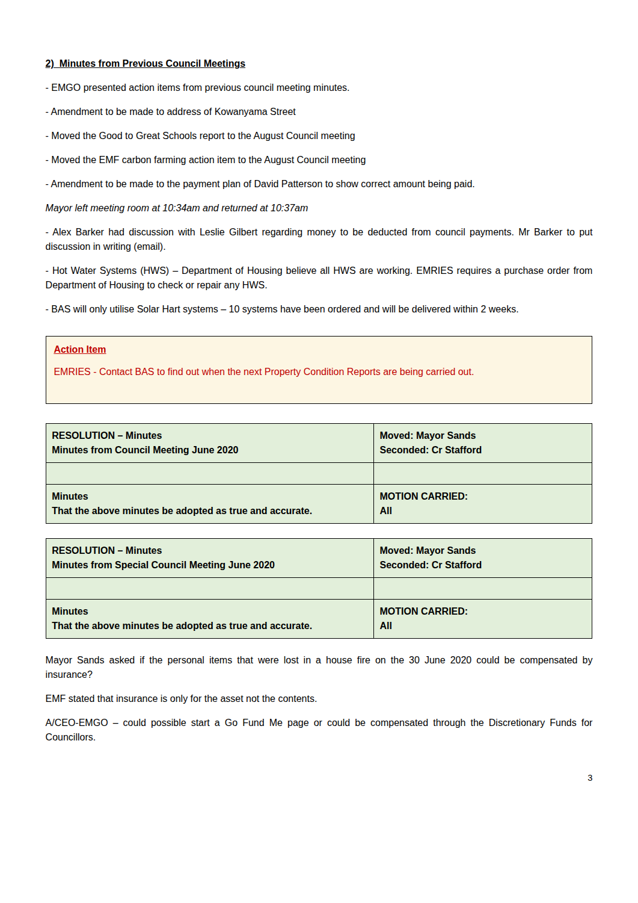2) Minutes from Previous Council Meetings
- EMGO presented action items from previous council meeting minutes.
- Amendment to be made to address of Kowanyama Street
- Moved the Good to Great Schools report to the August Council meeting
- Moved the EMF carbon farming action item to the August Council meeting
- Amendment to be made to the payment plan of David Patterson to show correct amount being paid.
Mayor left meeting room at 10:34am and returned at 10:37am
- Alex Barker had discussion with Leslie Gilbert regarding money to be deducted from council payments. Mr Barker to put discussion in writing (email).
- Hot Water Systems (HWS) – Department of Housing believe all HWS are working. EMRIES requires a purchase order from Department of Housing to check or repair any HWS.
- BAS will only utilise Solar Hart systems – 10 systems have been ordered and will be delivered within 2 weeks.
Action Item
EMRIES - Contact BAS to find out when the next Property Condition Reports are being carried out.
| RESOLUTION – Minutes Minutes from Council Meeting June 2020 | Moved: Mayor Sands Seconded: Cr Stafford |
| Minutes That the above minutes be adopted as true and accurate. | MOTION CARRIED: All |
| RESOLUTION – Minutes Minutes from Special Council Meeting June 2020 | Moved: Mayor Sands Seconded: Cr Stafford |
| Minutes That the above minutes be adopted as true and accurate. | MOTION CARRIED: All |
Mayor Sands asked if the personal items that were lost in a house fire on the 30 June 2020 could be compensated by insurance?
EMF stated that insurance is only for the asset not the contents.
A/CEO-EMGO – could possible start a Go Fund Me page or could be compensated through the Discretionary Funds for Councillors.
3